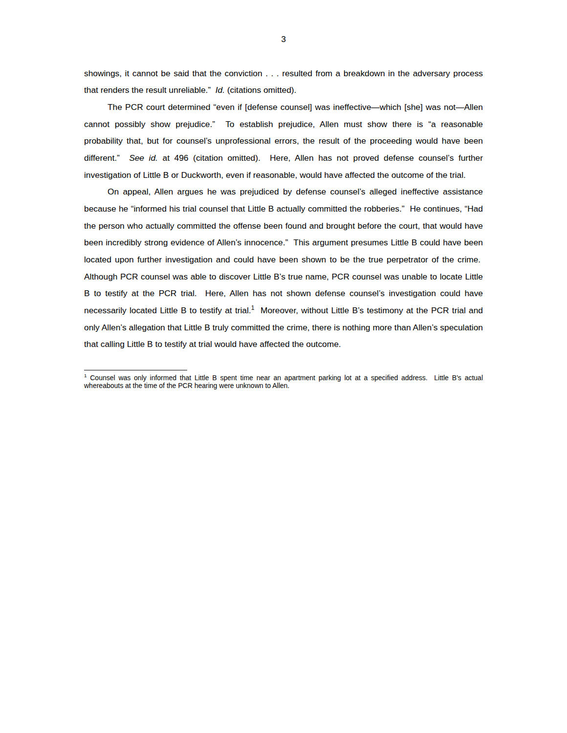3
showings, it cannot be said that the conviction . . . resulted from a breakdown in the adversary process that renders the result unreliable.” Id. (citations omitted).
The PCR court determined “even if [defense counsel] was ineffective—which [she] was not—Allen cannot possibly show prejudice.” To establish prejudice, Allen must show there is “a reasonable probability that, but for counsel’s unprofessional errors, the result of the proceeding would have been different.” See id. at 496 (citation omitted). Here, Allen has not proved defense counsel’s further investigation of Little B or Duckworth, even if reasonable, would have affected the outcome of the trial.
On appeal, Allen argues he was prejudiced by defense counsel’s alleged ineffective assistance because he “informed his trial counsel that Little B actually committed the robberies.” He continues, “Had the person who actually committed the offense been found and brought before the court, that would have been incredibly strong evidence of Allen’s innocence.” This argument presumes Little B could have been located upon further investigation and could have been shown to be the true perpetrator of the crime. Although PCR counsel was able to discover Little B’s true name, PCR counsel was unable to locate Little B to testify at the PCR trial. Here, Allen has not shown defense counsel’s investigation could have necessarily located Little B to testify at trial.1 Moreover, without Little B’s testimony at the PCR trial and only Allen’s allegation that Little B truly committed the crime, there is nothing more than Allen’s speculation that calling Little B to testify at trial would have affected the outcome.
1 Counsel was only informed that Little B spent time near an apartment parking lot at a specified address. Little B’s actual whereabouts at the time of the PCR hearing were unknown to Allen.